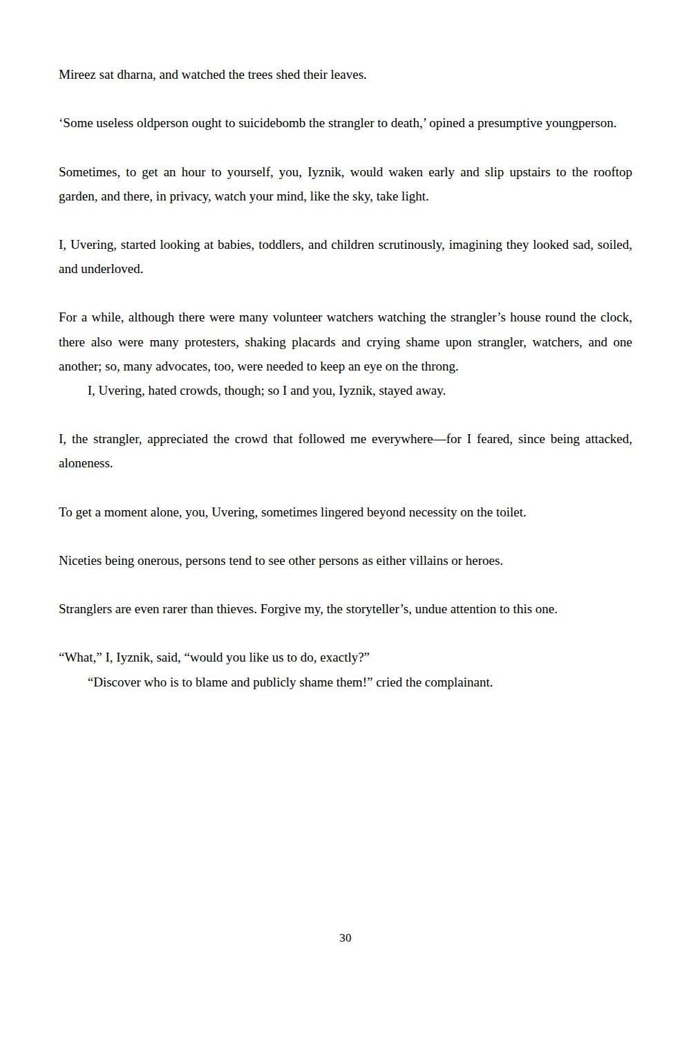Mireez sat dharna, and watched the trees shed their leaves.
‘Some useless oldperson ought to suicidebomb the strangler to death,’ opined a presumptive youngperson.
Sometimes, to get an hour to yourself, you, Iyznik, would waken early and slip upstairs to the rooftop garden, and there, in privacy, watch your mind, like the sky, take light.
I, Uvering, started looking at babies, toddlers, and children scrutinously, imagining they looked sad, soiled, and underloved.
For a while, although there were many volunteer watchers watching the strangler’s house round the clock, there also were many protesters, shaking placards and crying shame upon strangler, watchers, and one another; so, many advocates, too, were needed to keep an eye on the throng.
I, Uvering, hated crowds, though; so I and you, Iyznik, stayed away.
I, the strangler, appreciated the crowd that followed me everywhere—for I feared, since being attacked, aloneness.
To get a moment alone, you, Uvering, sometimes lingered beyond necessity on the toilet.
Niceties being onerous, persons tend to see other persons as either villains or heroes.
Stranglers are even rarer than thieves. Forgive my, the storyteller’s, undue attention to this one.
“What,” I, Iyznik, said, “would you like us to do, exactly?”
“Discover who is to blame and publicly shame them!” cried the com­plainant.
30